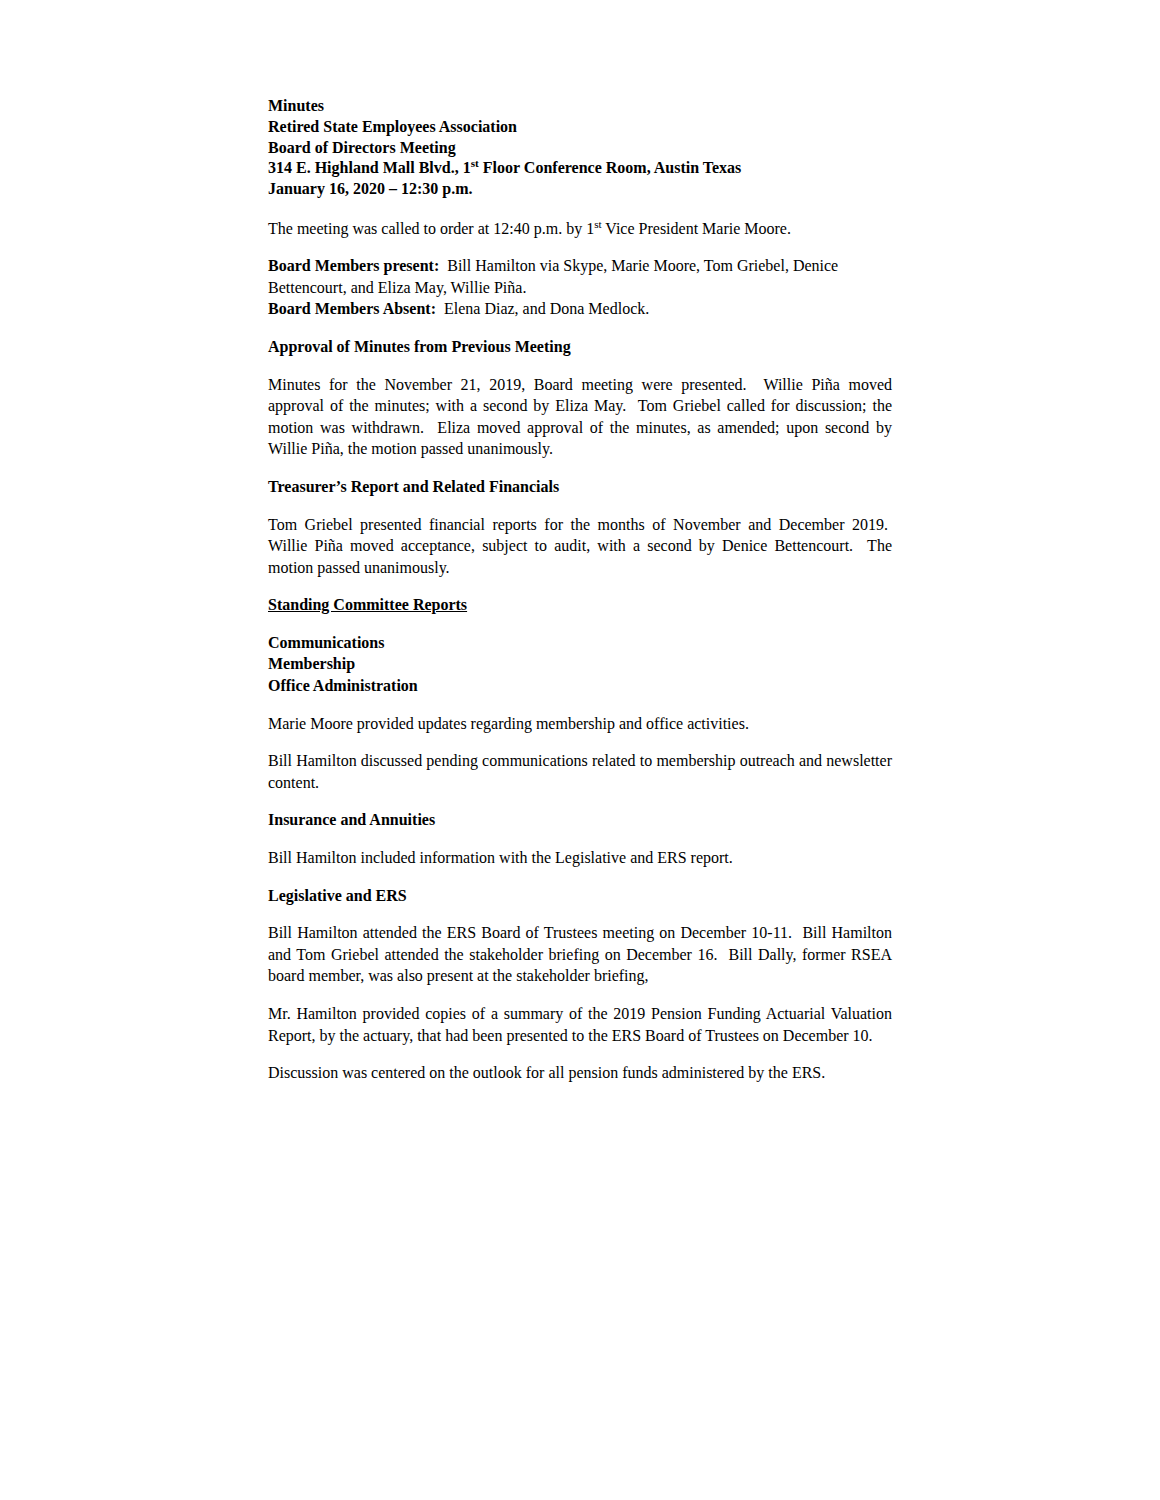Minutes
Retired State Employees Association
Board of Directors Meeting
314 E. Highland Mall Blvd., 1st Floor Conference Room, Austin Texas
January 16, 2020 – 12:30 p.m.
The meeting was called to order at 12:40 p.m. by 1st Vice President Marie Moore.
Board Members present: Bill Hamilton via Skype, Marie Moore, Tom Griebel, Denice Bettencourt, and Eliza May, Willie Piña.
Board Members Absent: Elena Diaz, and Dona Medlock.
Approval of Minutes from Previous Meeting
Minutes for the November 21, 2019, Board meeting were presented. Willie Piña moved approval of the minutes; with a second by Eliza May. Tom Griebel called for discussion; the motion was withdrawn. Eliza moved approval of the minutes, as amended; upon second by Willie Piña, the motion passed unanimously.
Treasurer’s Report and Related Financials
Tom Griebel presented financial reports for the months of November and December 2019. Willie Piña moved acceptance, subject to audit, with a second by Denice Bettencourt. The motion passed unanimously.
Standing Committee Reports
Communications
Membership
Office Administration
Marie Moore provided updates regarding membership and office activities.
Bill Hamilton discussed pending communications related to membership outreach and newsletter content.
Insurance and Annuities
Bill Hamilton included information with the Legislative and ERS report.
Legislative and ERS
Bill Hamilton attended the ERS Board of Trustees meeting on December 10-11. Bill Hamilton and Tom Griebel attended the stakeholder briefing on December 16. Bill Dally, former RSEA board member, was also present at the stakeholder briefing,
Mr. Hamilton provided copies of a summary of the 2019 Pension Funding Actuarial Valuation Report, by the actuary, that had been presented to the ERS Board of Trustees on December 10.
Discussion was centered on the outlook for all pension funds administered by the ERS.